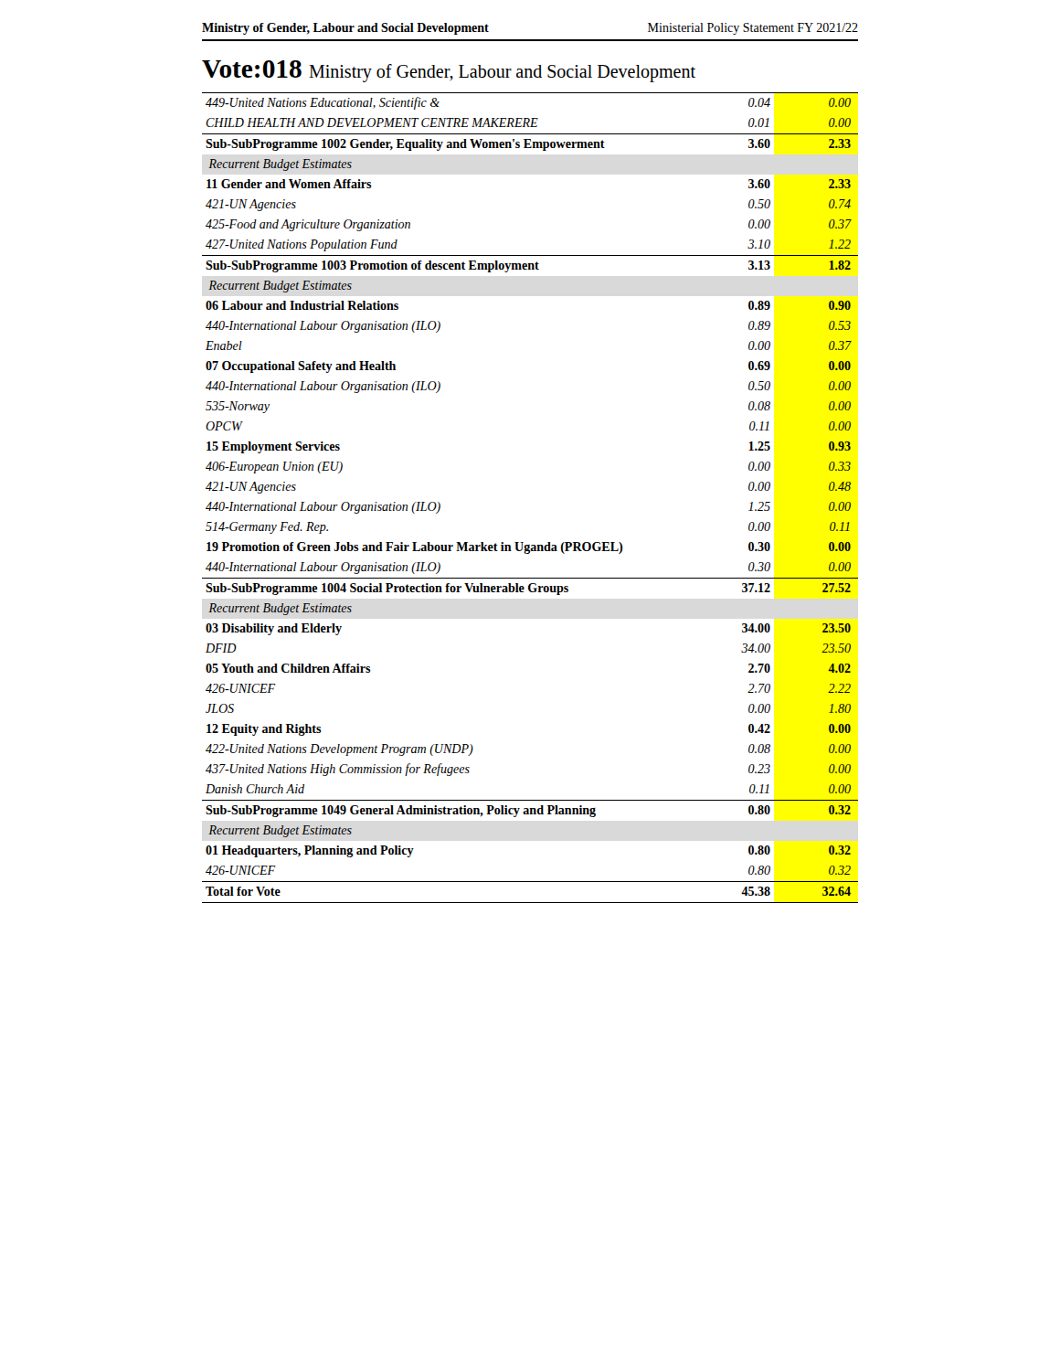Ministry of Gender, Labour and Social Development
Ministerial Policy Statement FY 2021/22
Vote:018 Ministry of Gender, Labour and Social Development
| 449-United Nations Educational, Scientific & | 0.04 | 0.00 |
| CHILD HEALTH AND DEVELOPMENT CENTRE MAKERERE | 0.01 | 0.00 |
| Sub-SubProgramme 1002 Gender, Equality and Women's Empowerment | 3.60 | 2.33 |
| Recurrent Budget Estimates | | |
| 11 Gender and Women Affairs | 3.60 | 2.33 |
| 421-UN Agencies | 0.50 | 0.74 |
| 425-Food and Agriculture Organization | 0.00 | 0.37 |
| 427-United Nations Population Fund | 3.10 | 1.22 |
| Sub-SubProgramme 1003 Promotion of descent Employment | 3.13 | 1.82 |
| Recurrent Budget Estimates | | |
| 06 Labour and Industrial Relations | 0.89 | 0.90 |
| 440-International Labour Organisation (ILO) | 0.89 | 0.53 |
| Enabel | 0.00 | 0.37 |
| 07 Occupational Safety and Health | 0.69 | 0.00 |
| 440-International Labour Organisation (ILO) | 0.50 | 0.00 |
| 535-Norway | 0.08 | 0.00 |
| OPCW | 0.11 | 0.00 |
| 15 Employment Services | 1.25 | 0.93 |
| 406-European Union (EU) | 0.00 | 0.33 |
| 421-UN Agencies | 0.00 | 0.48 |
| 440-International Labour Organisation (ILO) | 1.25 | 0.00 |
| 514-Germany Fed. Rep. | 0.00 | 0.11 |
| 19 Promotion of Green Jobs and Fair Labour Market in Uganda (PROGEL) | 0.30 | 0.00 |
| 440-International Labour Organisation (ILO) | 0.30 | 0.00 |
| Sub-SubProgramme 1004 Social Protection for Vulnerable Groups | 37.12 | 27.52 |
| Recurrent Budget Estimates | | |
| 03 Disability and Elderly | 34.00 | 23.50 |
| DFID | 34.00 | 23.50 |
| 05 Youth and Children Affairs | 2.70 | 4.02 |
| 426-UNICEF | 2.70 | 2.22 |
| JLOS | 0.00 | 1.80 |
| 12 Equity and Rights | 0.42 | 0.00 |
| 422-United Nations Development Program (UNDP) | 0.08 | 0.00 |
| 437-United Nations High Commission for Refugees | 0.23 | 0.00 |
| Danish Church Aid | 0.11 | 0.00 |
| Sub-SubProgramme 1049 General Administration, Policy and Planning | 0.80 | 0.32 |
| Recurrent Budget Estimates | | |
| 01 Headquarters, Planning and Policy | 0.80 | 0.32 |
| 426-UNICEF | 0.80 | 0.32 |
| Total for Vote | 45.38 | 32.64 |